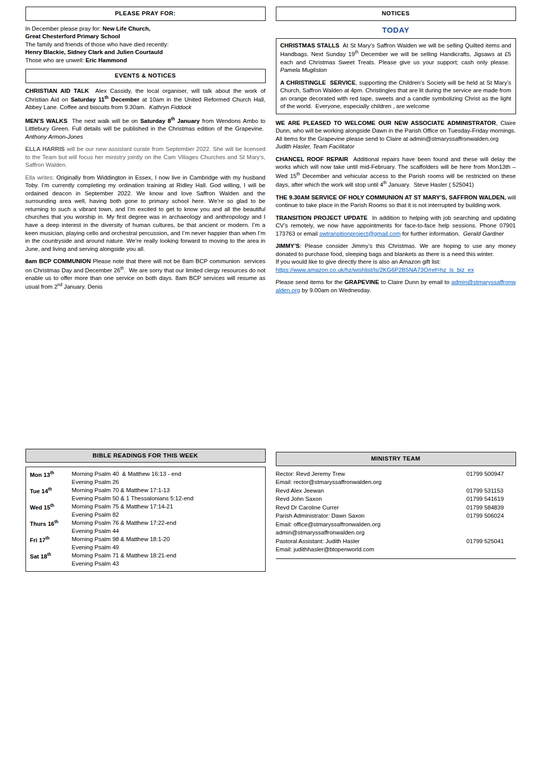| PLEASE PRAY FOR: In December please pray for: New Life Church, Great Chesterford Primary School The family and friends of those who have died recently: Henry Blackie, Sidney Clark and Julien Courtauld Those who are unwell: Eric Hammond EVENTS & NOTICES CHRISTIAN AID TALK Alex Cassidy, the local organiser, will talk about the work of Christian Aid on Saturday 11 th December at 10am in the United Reformed Church Hall, Abbey Lane. Coffee and biscuits from 9.30am. Kathryn Fiddock MEN’S WALKS The next walk will be on Saturday 8 th January from Wendons Ambo to Littlebury Green. Full details will be published in the Christmas edition of the Grapevine. Anthony Armon-Jones ELLA HARRIS will be our new assistant curate from September 2022. She will be licensed to the Team but will focus her ministry jointly on the Cam Villages Churches and St Mary's, Saffron Walden. Ella writes: Originally from Widdington in Essex, I now live in Cambridge with my husband Toby. I’m currently completing my ordination training at Ridley Hall. God willing, I will be ordained deacon in September 2022. We know and love Saffron Walden and the surrounding area well, having both gone to primary school here. We’re so glad to be returning to such a vibrant town, and I’m excited to get to know you and all the beautiful churches that you worship in. My first degree was in archaeology and anthropology and I have a deep interest in the diversity of human cultures, be that ancient or modern. I’m a keen musician, playing cello and orchestral percussion, and I’m never happier than when I’m in the countryside and around nature. We’re really looking forward to moving to the area in June, and living and serving alongside you all. 8am BCP COMMUNION Please note that there will not be 8am BCP communion services on Christmas Day and December 26 th . We are sorry that our limited clergy resources do not enable us to offer more than one service on both days. 8am BCP services will resume as usual from 2 nd January. Denis BIBLE READINGS FOR THIS WEEK / Mon 13 th / Morning Psalm 40 & Matthew 16:13 - end Evening Psalm 26 / / Tue 14 th / Morning Psalm 70 & Matthew 17:1-13 Evening Psalm 50 & 1 Thessalonians 5:12-end / / Wed 15 th / Morning Psalm 75 & Matthew 17:14-21 Evening Psalm 82 / / Thurs 16 th / Morning Psalm 76 & Matthew 17:22-end Evening Psalm 44 / / Fri 17 th / Morning Psalm 98 & Matthew 18:1-20 Evening Psalm 49 / / Sat 18 th / Morning Psalm 71 & Matthew 18:21-end Evening Psalm 43 / | NOTICES TODAY CHRISTMAS STALLS At St Mary’s Saffron Walden we will be selling Quilted items and Handbags. Next Sunday 19 th December we will be selling Handicrafts, Jigsaws at £5 each and Christmas Sweet Treats. Please give us your support; cash only please. Pamela Mugliston A CHRISTINGLE SERVICE , supporting the Children’s Society will be held at St Mary’s Church, Saffron Walden at 4pm. Christingles that are lit during the service are made from an orange decorated with red tape, sweets and a candle symbolizing Christ as the light of the world. Everyone, especially children , are welcome WE ARE PLEASED TO WELCOME OUR NEW ASSOCIATE ADMINISTRATOR , Claire Dunn, who will be working alongside Dawn in the Parish Office on Tuesday-Friday mornings. All items for the Grapevine please send to Claire at admin@stmaryssaffronwalden.org Judith Hasler, Team Facilitator CHANCEL ROOF REPAIR Additional repairs have been found and these will delay the works which will now take until mid-February. The scaffolders will be here from Mon13th – Wed 15 th December and vehicular access to the Parish rooms will be restricted on these days, after which the work will stop until 4 th January. Steve Hasler ( 525041) THE 9.30AM SERVICE OF HOLY COMMUNION AT ST MARY’S, SAFFRON WALDEN, will continue to take place in the Parish Rooms so that it is not interrupted by building work. TRANSITION PROJECT UPDATE In addition to helping with job searching and updating CV’s remotely, we now have appointments for face-to-face help sessions. Phone 07901 173763 or email swtransitionproject@gmail.com for further information. Gerald Gardner JIMMY’S : Please consider Jimmy’s this Christmas. We are hoping to use any money donated to purchase food, sleeping bags and blankets as there is a need this winter. If you would like to give directly there is also an Amazon gift list: https://www.amazon.co.uk/hz/wishlist/ls/2KG6P2B5NA73O/ref=hz_ls_biz_ex Please send items for the GRAPEVINE to Claire Dunn by email to admin@stmaryssaffronwalden.org by 9.00am on Wednesday. MINISTRY TEAM / Rector: Revd Jeremy Trew / 01799 500947 / / Email: rector@stmaryssaffronwalden.org / / Revd Alex Jeewan / 01799 531153 / / Revd John Saxon / 01799 541619 / / Revd Dr Caroline Currer / 01799 584839 / / Parish Administrator: Dawn Saxon / 01799 506024 / / Email: office@stmaryssaffronwalden.org / / admin@stmaryssaffronwalden.org / / Pastoral Assistant: Judith Hasler / 01799 525041 / / Email: judithhasler@btopenworld.com / |